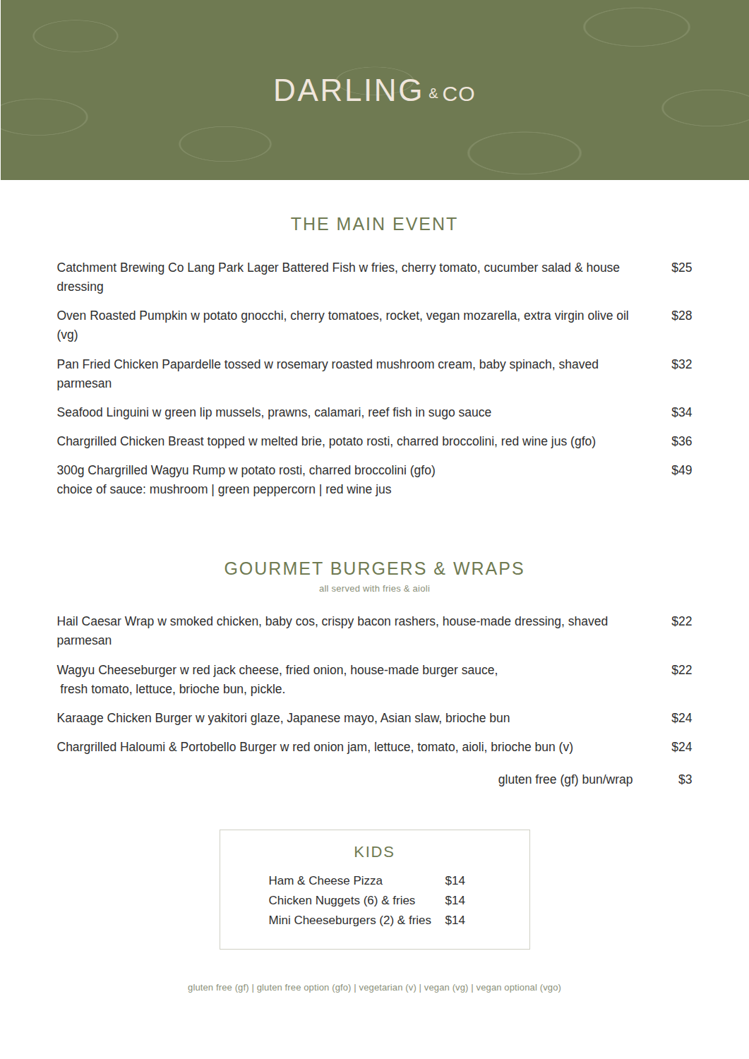DARLING&CO
THE MAIN EVENT
Catchment Brewing Co Lang Park Lager Battered Fish w fries, cherry tomato, cucumber salad & house dressing $25
Oven Roasted Pumpkin w potato gnocchi, cherry tomatoes, rocket, vegan mozarella, extra virgin olive oil (vg) $28
Pan Fried Chicken Papardelle tossed w rosemary roasted mushroom cream, baby spinach, shaved parmesan $32
Seafood Linguini w green lip mussels, prawns, calamari, reef fish in sugo sauce $34
Chargrilled Chicken Breast topped w melted brie, potato rosti, charred broccolini, red wine jus (gfo) $36
300g Chargrilled Wagyu Rump w potato rosti, charred broccolini (gfo)
choice of sauce: mushroom | green peppercorn | red wine jus $49
GOURMET BURGERS & WRAPS
all served with fries & aioli
Hail Caesar Wrap w smoked chicken, baby cos, crispy bacon rashers, house-made dressing, shaved parmesan $22
Wagyu Cheeseburger w red jack cheese, fried onion, house-made burger sauce,
fresh tomato, lettuce, brioche bun, pickle. $22
Karaage Chicken Burger w yakitori glaze, Japanese mayo, Asian slaw, brioche bun $24
Chargrilled Haloumi & Portobello Burger w red onion jam, lettuce, tomato, aioli, brioche bun (v) $24
gluten free (gf) bun/wrap $3
KIDS
Ham & Cheese Pizza$14
Chicken Nuggets (6) & fries$14
Mini Cheeseburgers (2) & fries$14
gluten free (gf) | gluten free option (gfo) | vegetarian (v) | vegan (vg) | vegan optional (vgo)